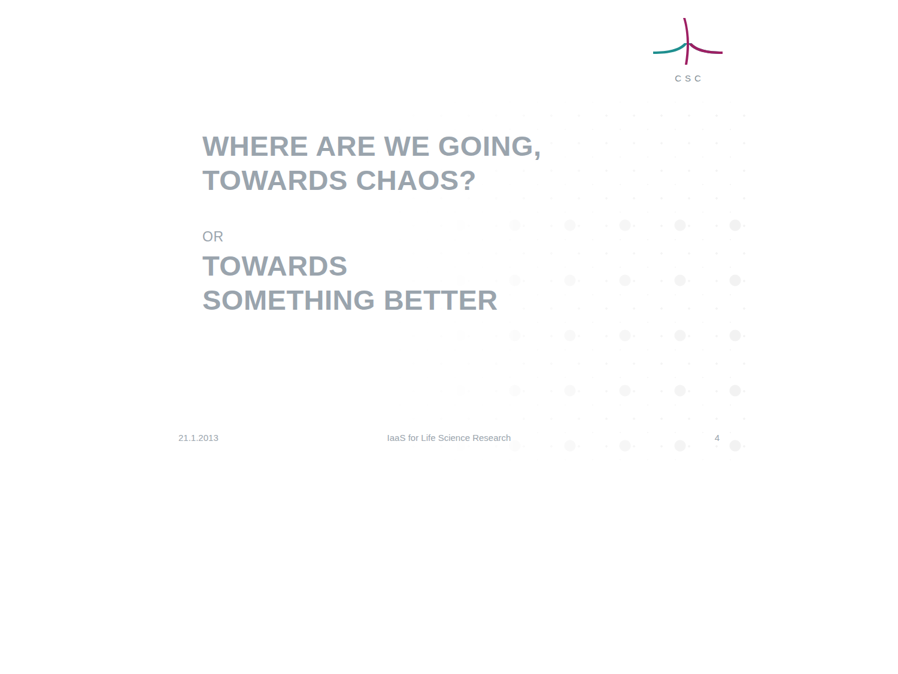CSC
WHERE ARE WE GOING,
TOWARDS CHAOS?
OR
TOWARDS
SOMETHING BETTER
21.1.2013 IaaS for Life Science Research 4